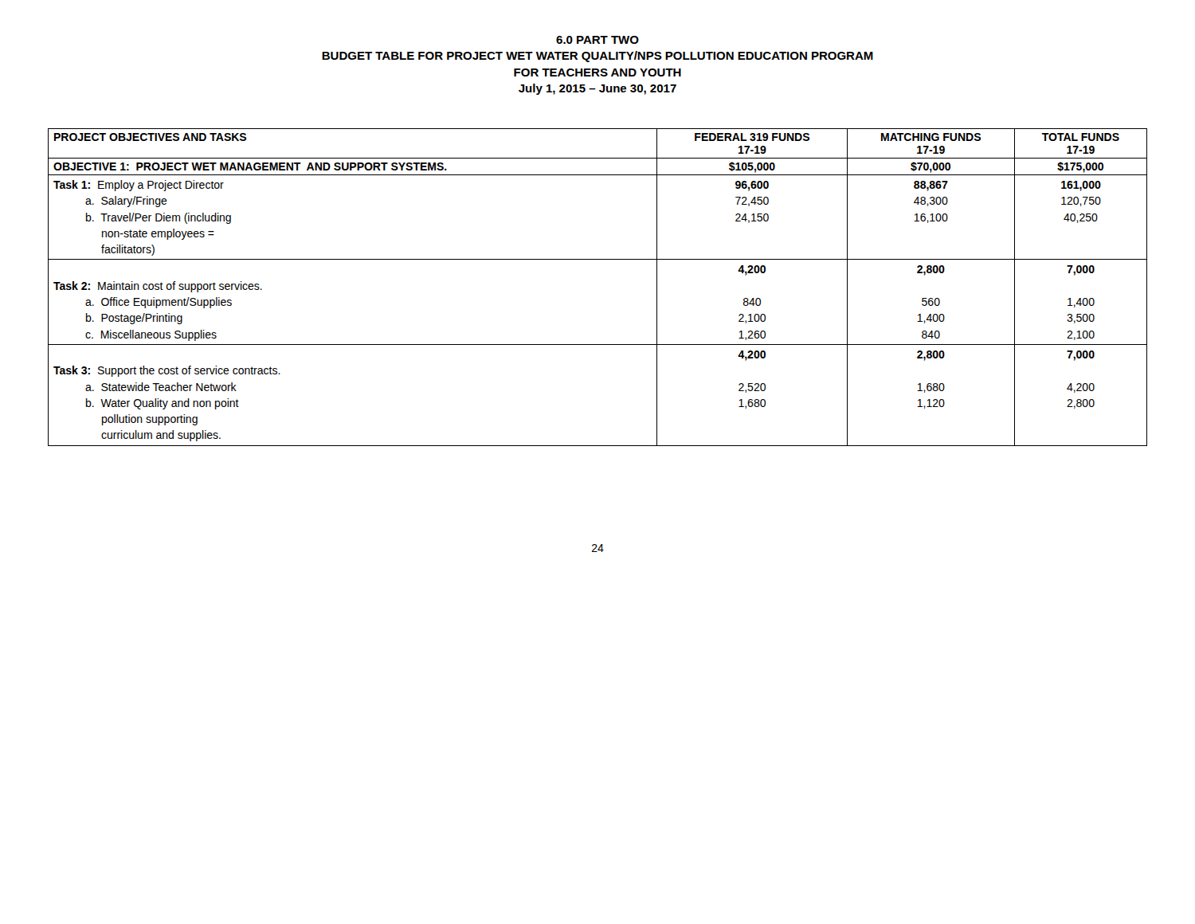6.0 PART TWO
BUDGET TABLE FOR PROJECT WET WATER QUALITY/NPS POLLUTION EDUCATION PROGRAM
FOR TEACHERS AND YOUTH
July 1, 2015 – June 30, 2017
| PROJECT OBJECTIVES AND TASKS | FEDERAL 319 FUNDS 17-19 | MATCHING FUNDS 17-19 | TOTAL FUNDS 17-19 |
| --- | --- | --- | --- |
| OBJECTIVE 1: PROJECT WET MANAGEMENT AND SUPPORT SYSTEMS. | $105,000 | $70,000 | $175,000 |
| Task 1: Employ a Project Director a. Salary/Fringe b. Travel/Per Diem (including non-state employees = facilitators) | 96,600 72,450 24,150 | 88,867 48,300 16,100 | 161,000 120,750 40,250 |
| Task 2: Maintain cost of support services. a. Office Equipment/Supplies b. Postage/Printing c. Miscellaneous Supplies | 4,200 840 2,100 1,260 | 2,800 560 1,400 840 | 7,000 1,400 3,500 2,100 |
| Task 3: Support the cost of service contracts. a. Statewide Teacher Network b. Water Quality and non point pollution supporting curriculum and supplies. | 4,200 2,520 1,680 | 2,800 1,680 1,120 | 7,000 4,200 2,800 |
24